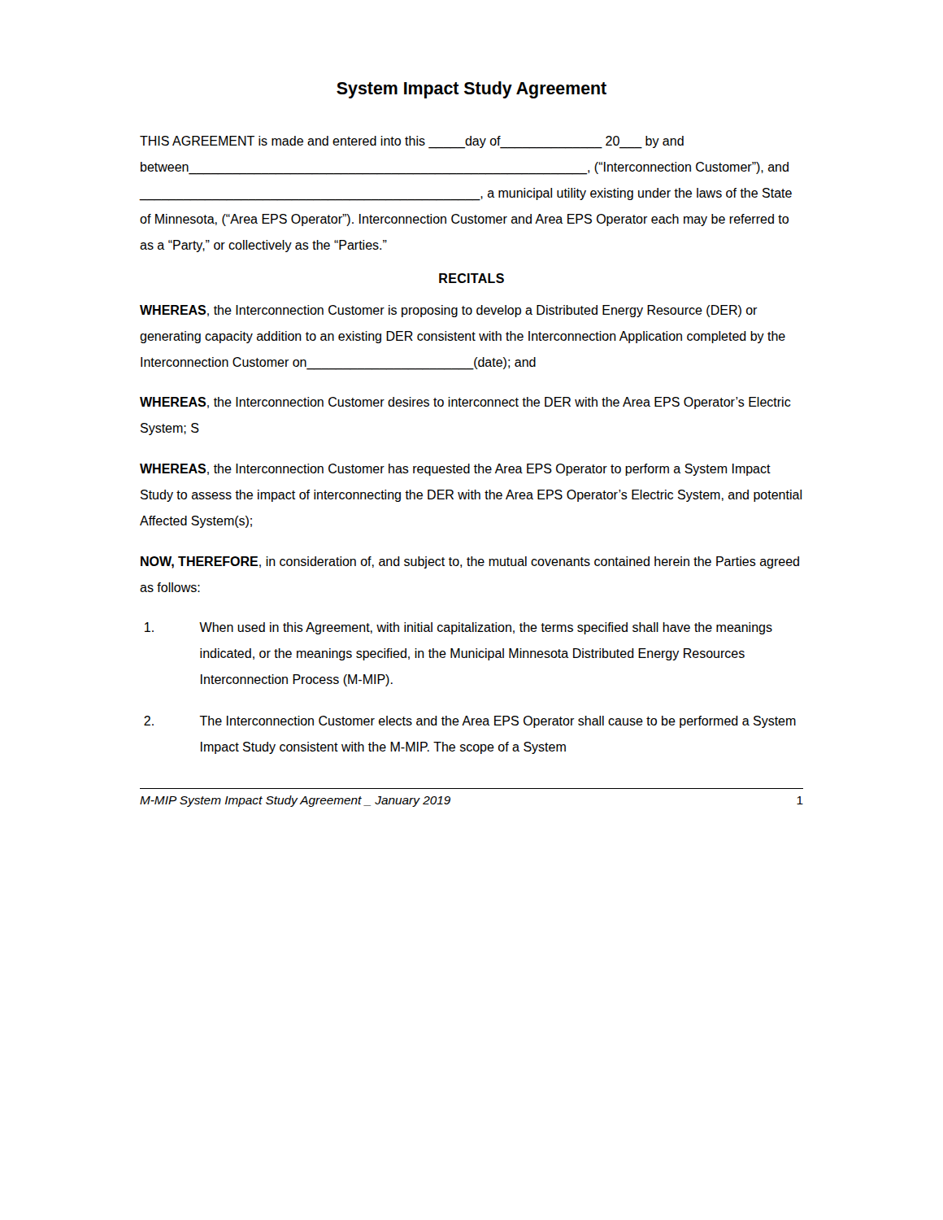System Impact Study Agreement
THIS AGREEMENT is made and entered into this _____day of______________ 20___ by and between_______________________________________________________, (“Interconnection Customer”), and _______________________________________________, a municipal utility existing under the laws of the State of Minnesota, (“Area EPS Operator”). Interconnection Customer and Area EPS Operator each may be referred to as a “Party,” or collectively as the “Parties.”
RECITALS
WHEREAS, the Interconnection Customer is proposing to develop a Distributed Energy Resource (DER) or generating capacity addition to an existing DER consistent with the Interconnection Application completed by the Interconnection Customer on_______________________(date); and
WHEREAS, the Interconnection Customer desires to interconnect the DER with the Area EPS Operator’s Electric System; S
WHEREAS, the Interconnection Customer has requested the Area EPS Operator to perform a System Impact Study to assess the impact of interconnecting the DER with the Area EPS Operator’s Electric System, and potential Affected System(s);
NOW, THEREFORE, in consideration of, and subject to, the mutual covenants contained herein the Parties agreed as follows:
When used in this Agreement, with initial capitalization, the terms specified shall have the meanings indicated, or the meanings specified, in the Municipal Minnesota Distributed Energy Resources Interconnection Process (M-MIP).
The Interconnection Customer elects and the Area EPS Operator shall cause to be performed a System Impact Study consistent with the M-MIP. The scope of a System
M-MIP System Impact Study Agreement _ January 2019 1